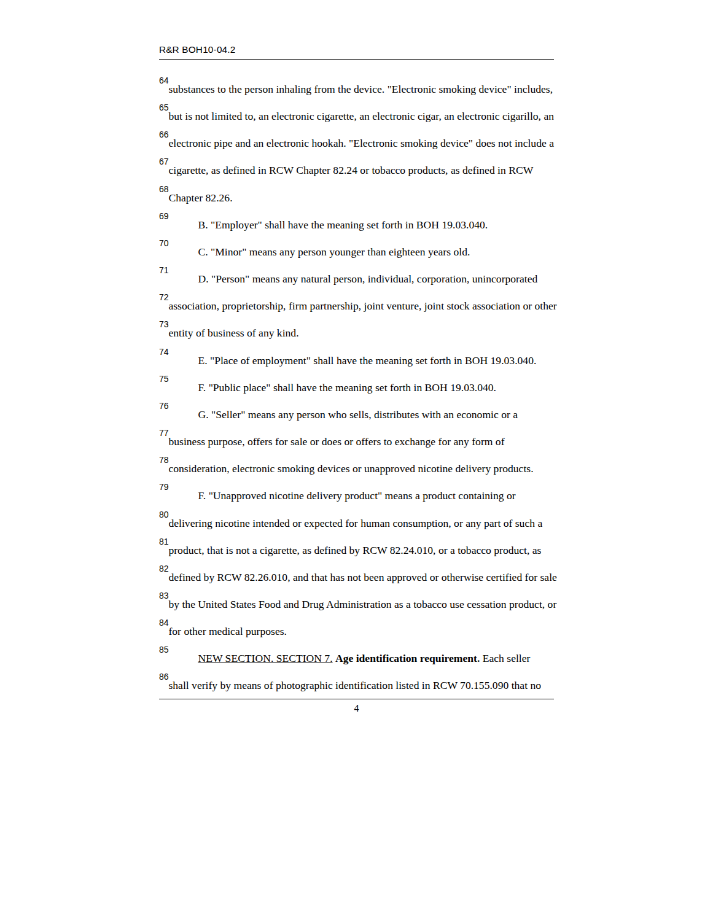R&R BOH10-04.2
| 64 | substances to the person inhaling from the device. "Electronic smoking device" includes, |
| 65 | but is not limited to, an electronic cigarette, an electronic cigar, an electronic cigarillo, an |
| 66 | electronic pipe and an electronic hookah. "Electronic smoking device" does not include a |
| 67 | cigarette, as defined in RCW Chapter 82.24 or tobacco products, as defined in RCW |
| 68 | Chapter 82.26. |
| 69 | B. "Employer" shall have the meaning set forth in BOH 19.03.040. |
| 70 | C. "Minor" means any person younger than eighteen years old. |
| 71 | D. "Person" means any natural person, individual, corporation, unincorporated |
| 72 | association, proprietorship, firm partnership, joint venture, joint stock association or other |
| 73 | entity of business of any kind. |
| 74 | E. "Place of employment" shall have the meaning set forth in BOH 19.03.040. |
| 75 | F. "Public place" shall have the meaning set forth in BOH 19.03.040. |
| 76 | G. "Seller" means any person who sells, distributes with an economic or a |
| 77 | business purpose, offers for sale or does or offers to exchange for any form of |
| 78 | consideration, electronic smoking devices or unapproved nicotine delivery products. |
| 79 | F. "Unapproved nicotine delivery product" means a product containing or |
| 80 | delivering nicotine intended or expected for human consumption, or any part of such a |
| 81 | product, that is not a cigarette, as defined by RCW 82.24.010, or a tobacco product, as |
| 82 | defined by RCW 82.26.010, and that has not been approved or otherwise certified for sale |
| 83 | by the United States Food and Drug Administration as a tobacco use cessation product, or |
| 84 | for other medical purposes. |
| 85 | NEW SECTION. SECTION 7. Age identification requirement. Each seller |
| 86 | shall verify by means of photographic identification listed in RCW 70.155.090 that no |
4